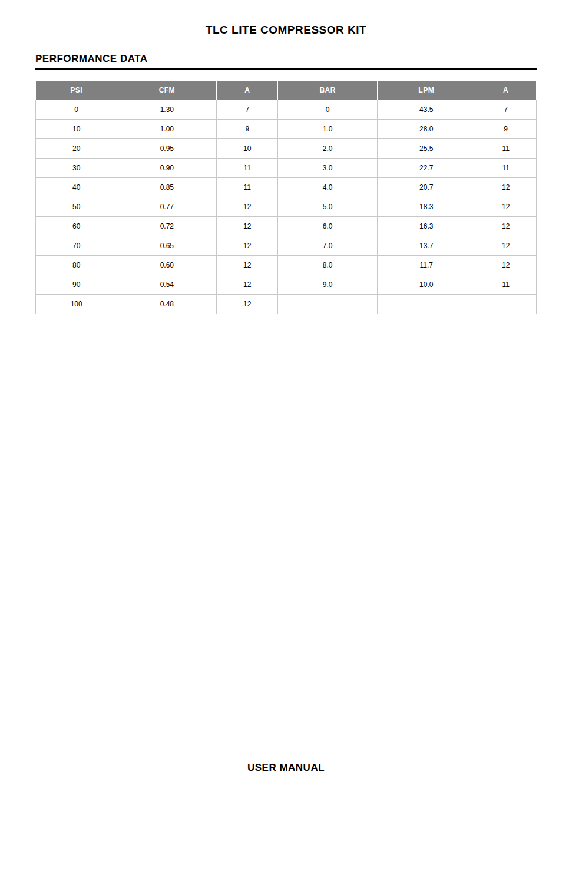TLC LITE COMPRESSOR KIT
PERFORMANCE DATA
| PSI | CFM | A | BAR | LPM | A |
| --- | --- | --- | --- | --- | --- |
| 0 | 1.30 | 7 | 0 | 43.5 | 7 |
| 10 | 1.00 | 9 | 1.0 | 28.0 | 9 |
| 20 | 0.95 | 10 | 2.0 | 25.5 | 11 |
| 30 | 0.90 | 11 | 3.0 | 22.7 | 11 |
| 40 | 0.85 | 11 | 4.0 | 20.7 | 12 |
| 50 | 0.77 | 12 | 5.0 | 18.3 | 12 |
| 60 | 0.72 | 12 | 6.0 | 16.3 | 12 |
| 70 | 0.65 | 12 | 7.0 | 13.7 | 12 |
| 80 | 0.60 | 12 | 8.0 | 11.7 | 12 |
| 90 | 0.54 | 12 | 9.0 | 10.0 | 11 |
| 100 | 0.48 | 12 | | | |
USER MANUAL